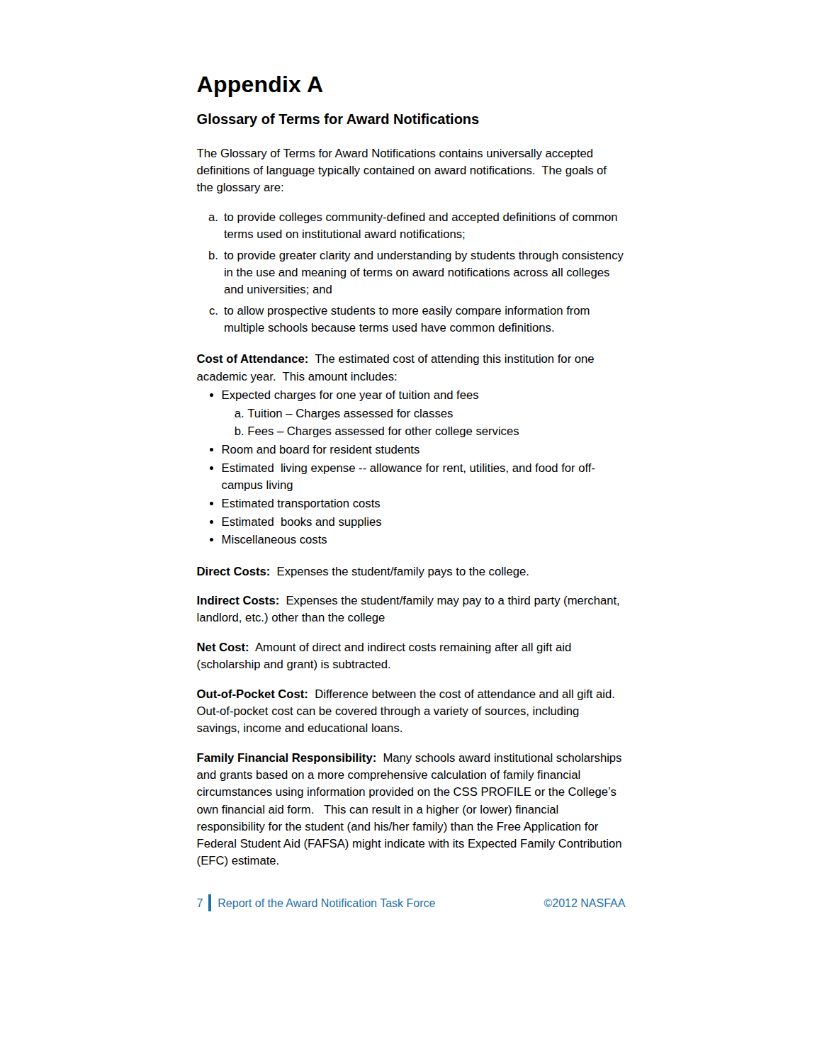Appendix A
Glossary of Terms for Award Notifications
The Glossary of Terms for Award Notifications contains universally accepted definitions of language typically contained on award notifications. The goals of the glossary are:
to provide colleges community-defined and accepted definitions of common terms used on institutional award notifications;
to provide greater clarity and understanding by students through consistency in the use and meaning of terms on award notifications across all colleges and universities; and
to allow prospective students to more easily compare information from multiple schools because terms used have common definitions.
Cost of Attendance: The estimated cost of attending this institution for one academic year. This amount includes:
Expected charges for one year of tuition and fees
Tuition – Charges assessed for classes
Fees – Charges assessed for other college services
Room and board for resident students
Estimated living expense -- allowance for rent, utilities, and food for off-campus living
Estimated transportation costs
Estimated books and supplies
Miscellaneous costs
Direct Costs: Expenses the student/family pays to the college.
Indirect Costs: Expenses the student/family may pay to a third party (merchant, landlord, etc.) other than the college
Net Cost: Amount of direct and indirect costs remaining after all gift aid (scholarship and grant) is subtracted.
Out-of-Pocket Cost: Difference between the cost of attendance and all gift aid. Out-of-pocket cost can be covered through a variety of sources, including savings, income and educational loans.
Family Financial Responsibility: Many schools award institutional scholarships and grants based on a more comprehensive calculation of family financial circumstances using information provided on the CSS PROFILE or the College’s own financial aid form. This can result in a higher (or lower) financial responsibility for the student (and his/her family) than the Free Application for Federal Student Aid (FAFSA) might indicate with its Expected Family Contribution (EFC) estimate.
7 Report of the Award Notification Task Force
©2012 NASFAA